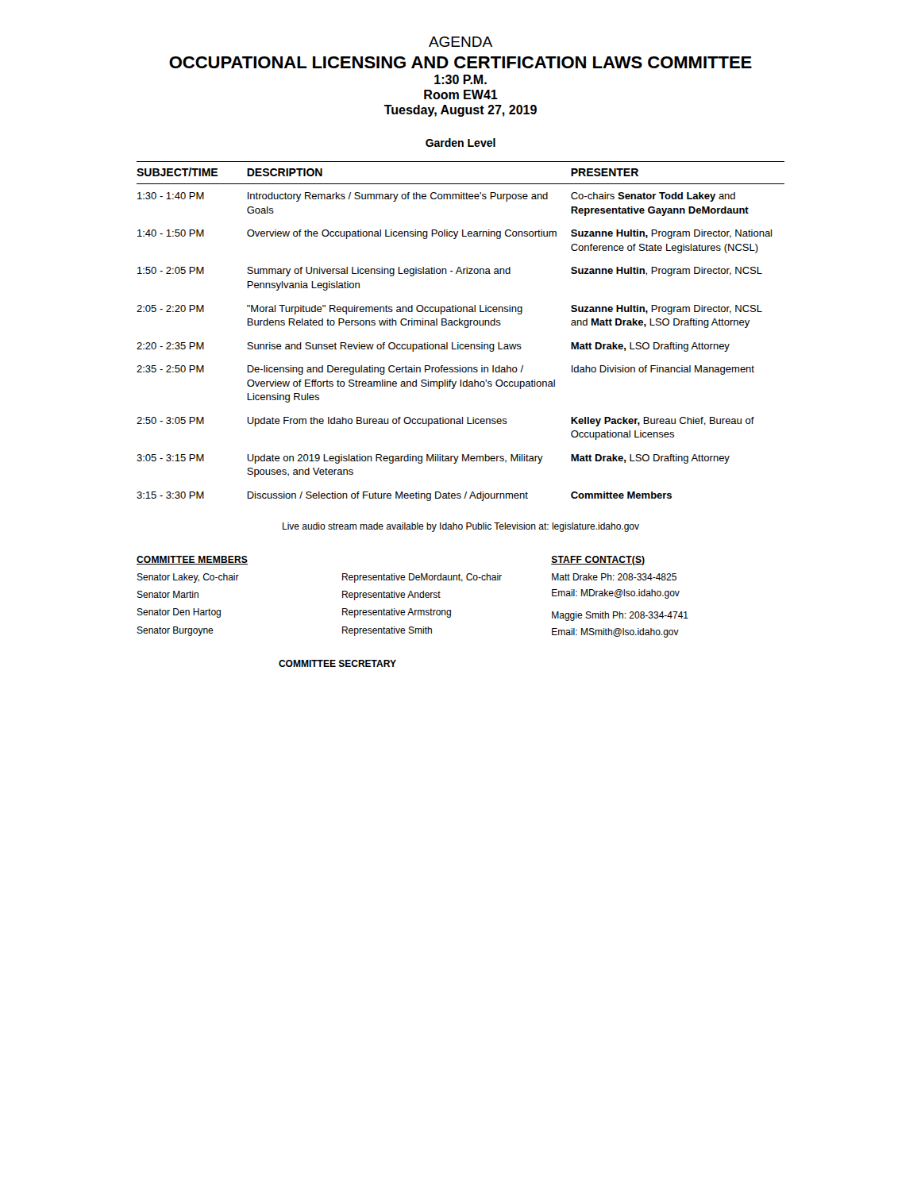AGENDA
OCCUPATIONAL LICENSING AND CERTIFICATION LAWS COMMITTEE
1:30 P.M.
Room EW41
Tuesday, August 27, 2019
Garden Level
| SUBJECT/TIME | DESCRIPTION | PRESENTER |
| --- | --- | --- |
| 1:30 - 1:40 PM | Introductory Remarks / Summary of the Committee's Purpose and Goals | Co-chairs Senator Todd Lakey and Representative Gayann DeMordaunt |
| 1:40 - 1:50 PM | Overview of the Occupational Licensing Policy Learning Consortium | Suzanne Hultin, Program Director, National Conference of State Legislatures (NCSL) |
| 1:50 - 2:05 PM | Summary of Universal Licensing Legislation - Arizona and Pennsylvania Legislation | Suzanne Hultin , Program Director, NCSL |
| 2:05 - 2:20 PM | "Moral Turpitude" Requirements and Occupational Licensing Burdens Related to Persons with Criminal Backgrounds | Suzanne Hultin, Program Director, NCSL and Matt Drake, LSO Drafting Attorney |
| 2:20 - 2:35 PM | Sunrise and Sunset Review of Occupational Licensing Laws | Matt Drake, LSO Drafting Attorney |
| 2:35 - 2:50 PM | De-licensing and Deregulating Certain Professions in Idaho / Overview of Efforts to Streamline and Simplify Idaho's Occupational Licensing Rules | Idaho Division of Financial Management |
| 2:50 - 3:05 PM | Update From the Idaho Bureau of Occupational Licenses | Kelley Packer, Bureau Chief, Bureau of Occupational Licenses |
| 3:05 - 3:15 PM | Update on 2019 Legislation Regarding Military Members, Military Spouses, and Veterans | Matt Drake, LSO Drafting Attorney |
| 3:15 - 3:30 PM | Discussion / Selection of Future Meeting Dates / Adjournment | Committee Members |
Live audio stream made available by Idaho Public Television at: legislature.idaho.gov
COMMITTEE MEMBERS
Senator Lakey, Co-chair
Representative DeMordaunt, Co-chair
Senator Martin
Representative Anderst
Senator Den Hartog
Representative Armstrong
Senator Burgoyne
Representative Smith
COMMITTEE SECRETARY
STAFF CONTACT(S)
Matt Drake Ph: 208-334-4825
Email: MDrake@lso.idaho.gov
Maggie Smith Ph: 208-334-4741
Email: MSmith@lso.idaho.gov